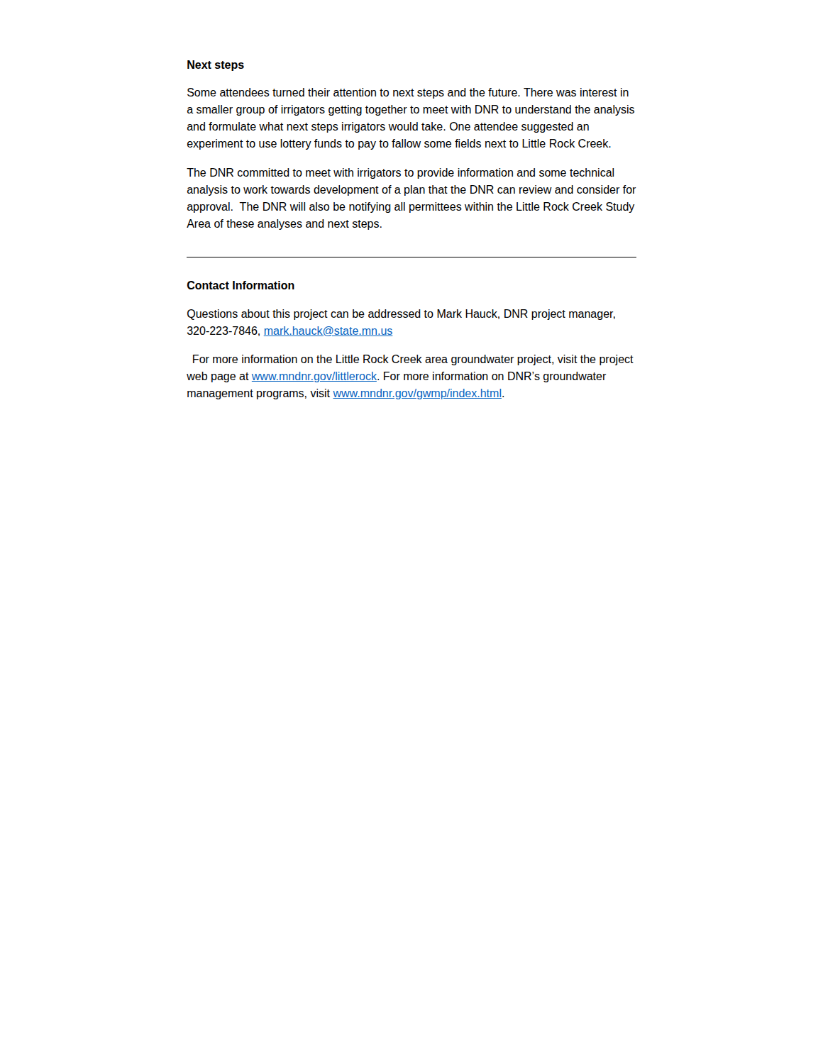Next steps
Some attendees turned their attention to next steps and the future. There was interest in a smaller group of irrigators getting together to meet with DNR to understand the analysis and formulate what next steps irrigators would take. One attendee suggested an experiment to use lottery funds to pay to fallow some fields next to Little Rock Creek.
The DNR committed to meet with irrigators to provide information and some technical analysis to work towards development of a plan that the DNR can review and consider for approval. The DNR will also be notifying all permittees within the Little Rock Creek Study Area of these analyses and next steps.
Contact Information
Questions about this project can be addressed to Mark Hauck, DNR project manager, 320-223-7846, mark.hauck@state.mn.us
For more information on the Little Rock Creek area groundwater project, visit the project web page at www.mndnr.gov/littlerock. For more information on DNR’s groundwater management programs, visit www.mndnr.gov/gwmp/index.html.